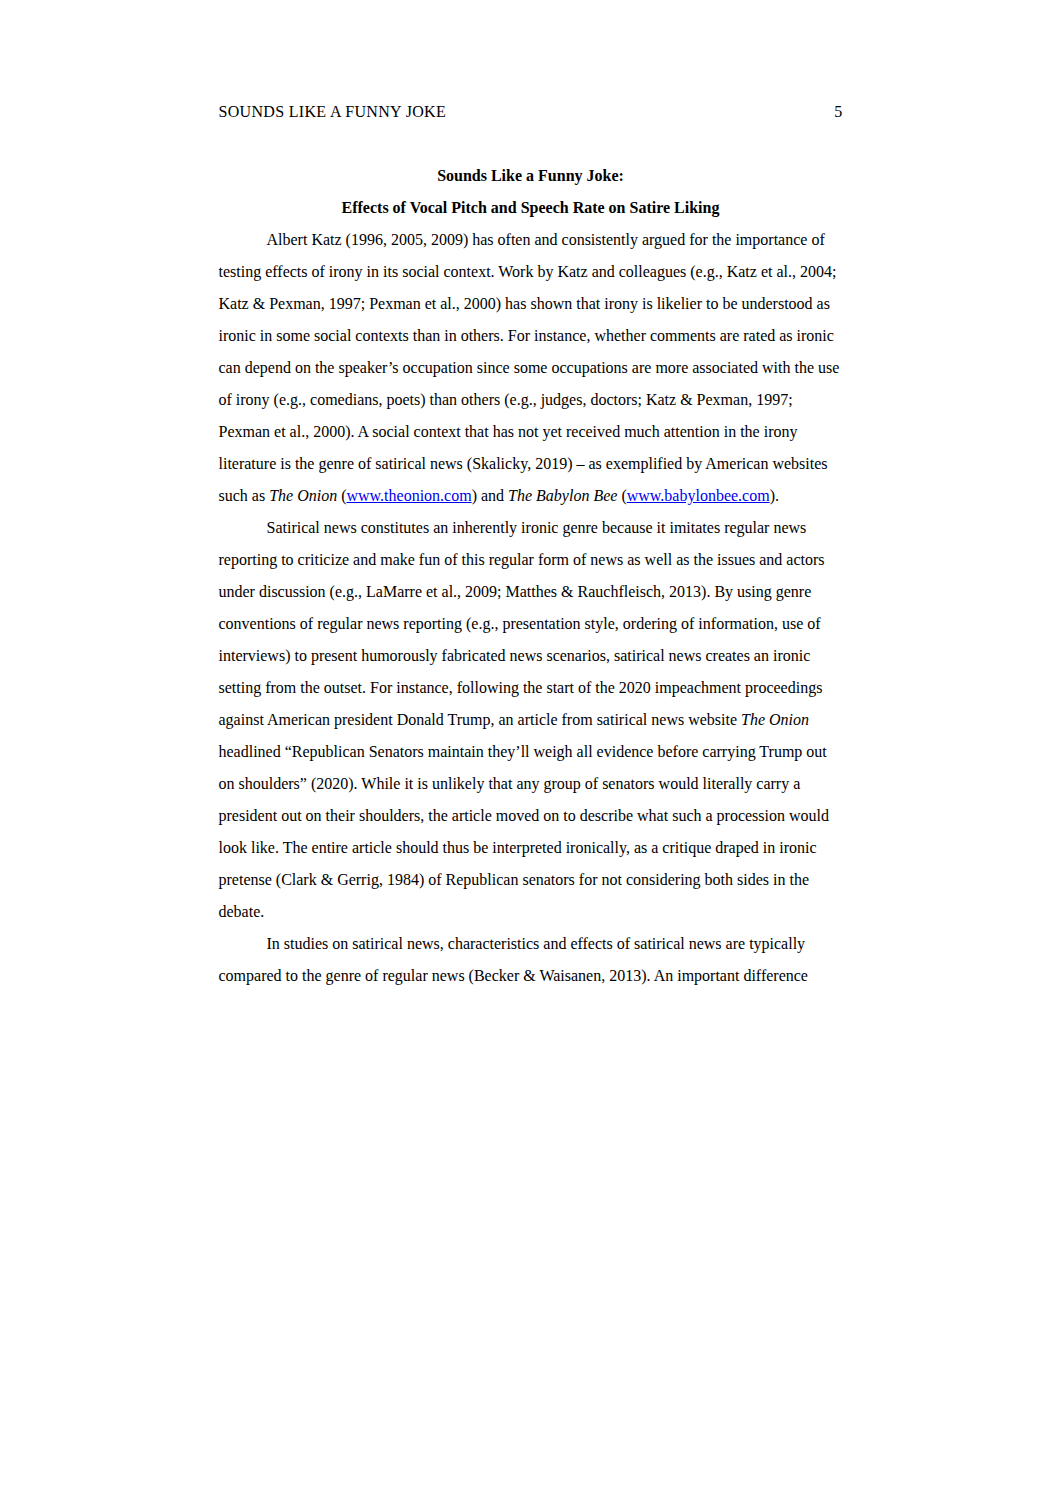Sounds Like a Funny Joke 5
Sounds Like a Funny Joke: Effects of Vocal Pitch and Speech Rate on Satire Liking
Albert Katz (1996, 2005, 2009) has often and consistently argued for the importance of testing effects of irony in its social context. Work by Katz and colleagues (e.g., Katz et al., 2004; Katz & Pexman, 1997; Pexman et al., 2000) has shown that irony is likelier to be understood as ironic in some social contexts than in others. For instance, whether comments are rated as ironic can depend on the speaker’s occupation since some occupations are more associated with the use of irony (e.g., comedians, poets) than others (e.g., judges, doctors; Katz & Pexman, 1997; Pexman et al., 2000). A social context that has not yet received much attention in the irony literature is the genre of satirical news (Skalicky, 2019) – as exemplified by American websites such as The Onion (www.theonion.com) and The Babylon Bee (www.babylonbee.com).
Satirical news constitutes an inherently ironic genre because it imitates regular news reporting to criticize and make fun of this regular form of news as well as the issues and actors under discussion (e.g., LaMarre et al., 2009; Matthes & Rauchfleisch, 2013). By using genre conventions of regular news reporting (e.g., presentation style, ordering of information, use of interviews) to present humorously fabricated news scenarios, satirical news creates an ironic setting from the outset. For instance, following the start of the 2020 impeachment proceedings against American president Donald Trump, an article from satirical news website The Onion headlined “Republican Senators maintain they’ll weigh all evidence before carrying Trump out on shoulders” (2020). While it is unlikely that any group of senators would literally carry a president out on their shoulders, the article moved on to describe what such a procession would look like. The entire article should thus be interpreted ironically, as a critique draped in ironic pretense (Clark & Gerrig, 1984) of Republican senators for not considering both sides in the debate.
In studies on satirical news, characteristics and effects of satirical news are typically compared to the genre of regular news (Becker & Waisanen, 2013). An important difference